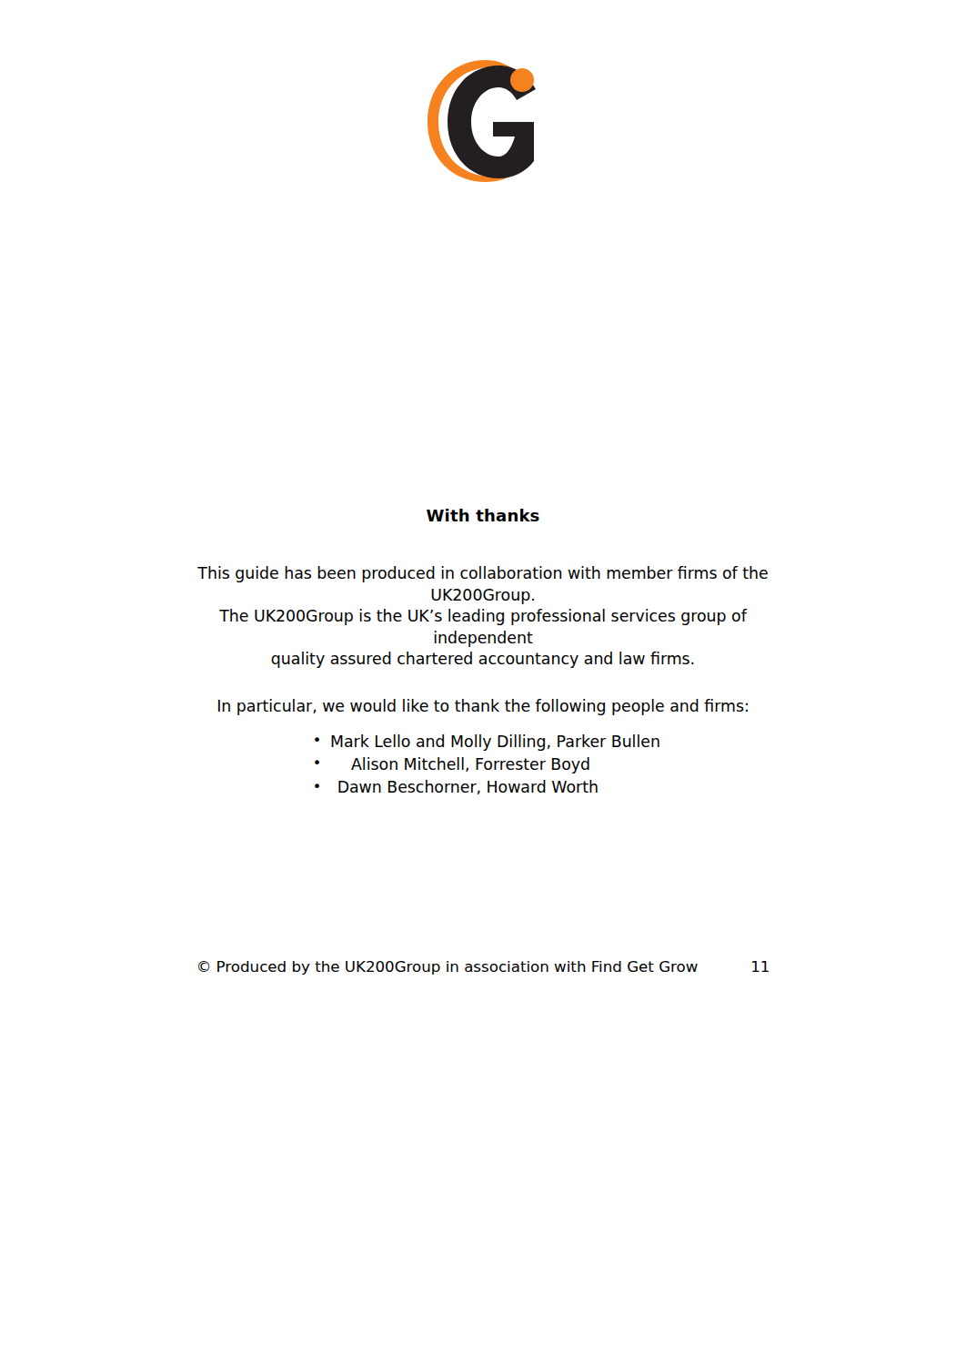With thanks
This guide has been produced in collaboration with member firms of the
UK200Group.
The UK200Group is the UK’s leading professional services group of independent
quality assured chartered accountancy and law firms.
In particular, we would like to thank the following people and firms:
Mark Lello and Molly Dilling, Parker Bullen
Alison Mitchell, Forrester Boyd
Dawn Beschorner, Howard Worth
© Produced by the UK200Group in association with Find Get Grow 11